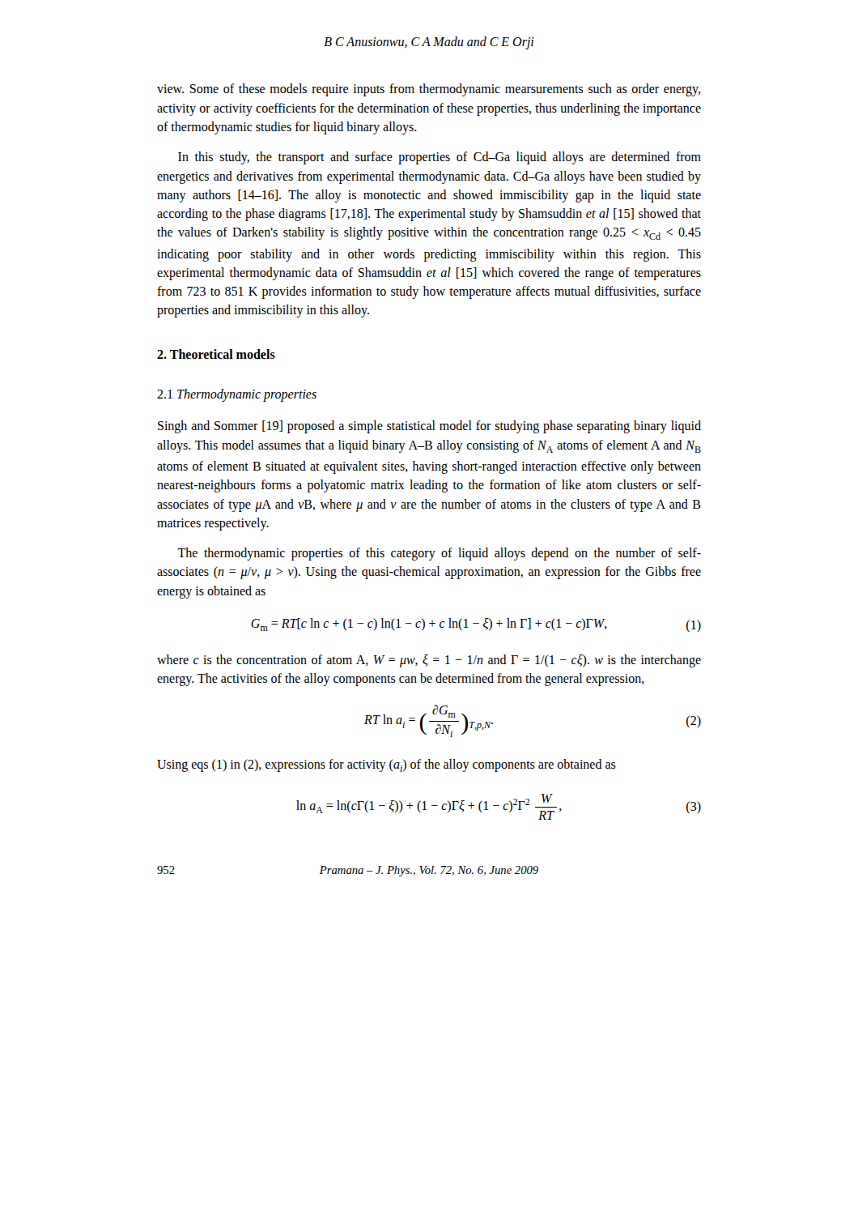B C Anusionwu, C A Madu and C E Orji
view. Some of these models require inputs from thermodynamic mearsurements such as order energy, activity or activity coefficients for the determination of these properties, thus underlining the importance of thermodynamic studies for liquid binary alloys.
In this study, the transport and surface properties of Cd–Ga liquid alloys are determined from energetics and derivatives from experimental thermodynamic data. Cd–Ga alloys have been studied by many authors [14–16]. The alloy is monotectic and showed immiscibility gap in the liquid state according to the phase diagrams [17,18]. The experimental study by Shamsuddin et al [15] showed that the values of Darken's stability is slightly positive within the concentration range 0.25 < xCd < 0.45 indicating poor stability and in other words predicting immiscibility within this region. This experimental thermodynamic data of Shamsuddin et al [15] which covered the range of temperatures from 723 to 851 K provides information to study how temperature affects mutual diffusivities, surface properties and immiscibility in this alloy.
2. Theoretical models
2.1 Thermodynamic properties
Singh and Sommer [19] proposed a simple statistical model for studying phase separating binary liquid alloys. This model assumes that a liquid binary A–B alloy consisting of NA atoms of element A and NB atoms of element B situated at equivalent sites, having short-ranged interaction effective only between nearest-neighbours forms a polyatomic matrix leading to the formation of like atom clusters or self-associates of type μA and νB, where μ and ν are the number of atoms in the clusters of type A and B matrices respectively.
The thermodynamic properties of this category of liquid alloys depend on the number of self-associates (n = μ/ν, μ > ν). Using the quasi-chemical approximation, an expression for the Gibbs free energy is obtained as
Gm = RT[c ln c + (1 − c) ln(1 − c) + c ln(1 − ξ) + ln Γ] + c(1 − c)ΓW, (1)
where c is the concentration of atom A, W = μw, ξ = 1 − 1/n and Γ = 1/(1 − cξ). w is the interchange energy. The activities of the alloy components can be determined from the general expression,
RT ln ai = (∂Gm∂Ni) T,p,N. (2)
Using eqs (1) in (2), expressions for activity (ai) of the alloy components are obtained as
ln aA = ln(cΓ(1 − ξ)) + (1 − c)Γξ + (1 − c)2 Γ2 WRT, (3)
952 Pramana – J. Phys., Vol. 72, No. 6, June 2009